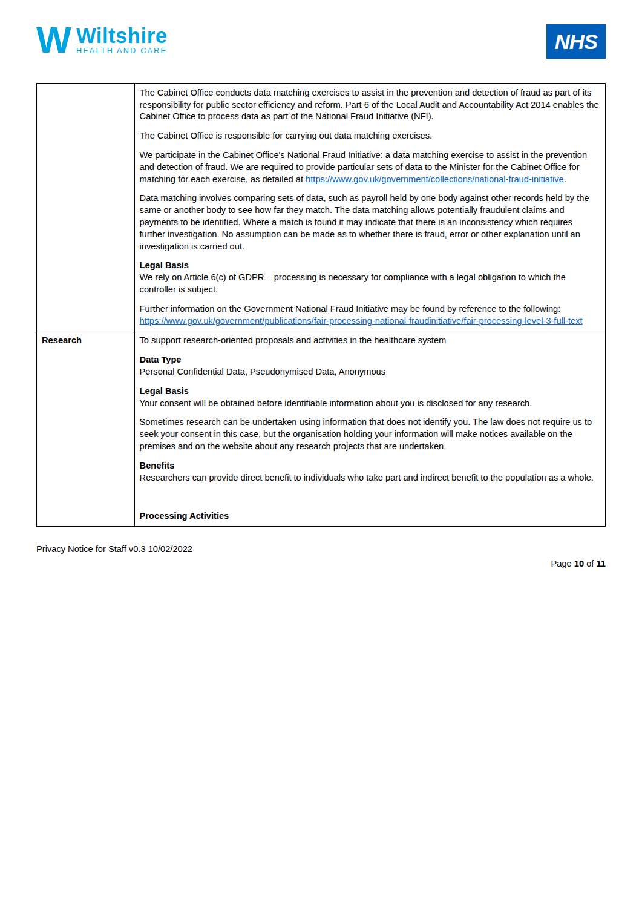W
Wiltshire
HEALTH AND CARE
NHS
| | The Cabinet Office conducts data matching exercises to assist in the prevention and detection of fraud as part of its responsibility for public sector efficiency and reform. Part 6 of the Local Audit and Accountability Act 2014 enables the Cabinet Office to process data as part of the National Fraud Initiative (NFI). The Cabinet Office is responsible for carrying out data matching exercises. We participate in the Cabinet Office's National Fraud Initiative: a data matching exercise to assist in the prevention and detection of fraud. We are required to provide particular sets of data to the Minister for the Cabinet Office for matching for each exercise, as detailed at https://www.gov.uk/government/collections/national-fraud-initiative . Data matching involves comparing sets of data, such as payroll held by one body against other records held by the same or another body to see how far they match. The data matching allows potentially fraudulent claims and payments to be identified. Where a match is found it may indicate that there is an inconsistency which requires further investigation. No assumption can be made as to whether there is fraud, error or other explanation until an investigation is carried out. Legal Basis We rely on Article 6(c) of GDPR – processing is necessary for compliance with a legal obligation to which the controller is subject. Further information on the Government National Fraud Initiative may be found by reference to the following: https://www.gov.uk/government/publications/fair-processing-national-fraudinitiative/fair-processing-level-3-full-text |
| Research | To support research-oriented proposals and activities in the healthcare system Data Type Personal Confidential Data, Pseudonymised Data, Anonymous Legal Basis Your consent will be obtained before identifiable information about you is disclosed for any research. Sometimes research can be undertaken using information that does not identify you. The law does not require us to seek your consent in this case, but the organisation holding your information will make notices available on the premises and on the website about any research projects that are undertaken. Benefits Researchers can provide direct benefit to individuals who take part and indirect benefit to the population as a whole. Processing Activities |
Privacy Notice for Staff v0.3 10/02/2022
Page 10 of 11